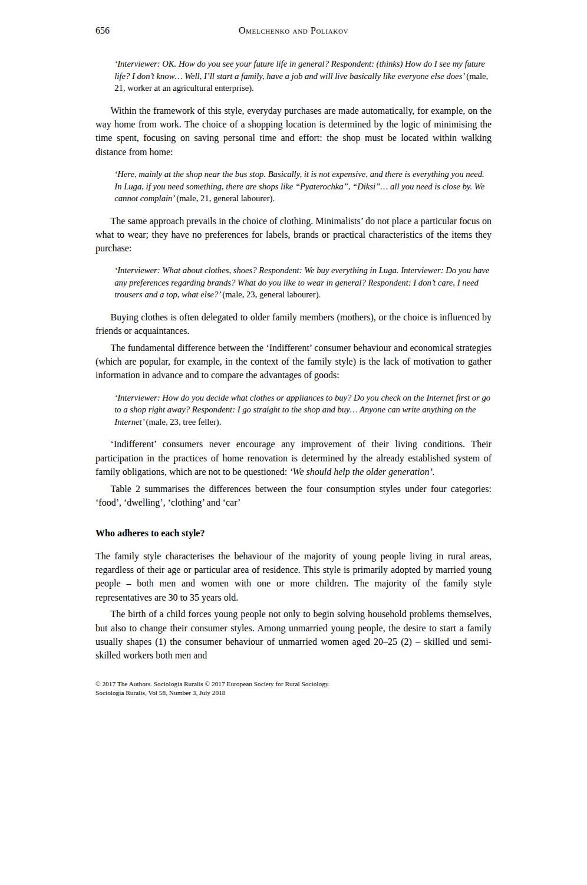656 Omelchenko and Poliakov
‘Interviewer: OK. How do you see your future life in general? Respondent: (thinks) How do I see my future life? I don’t know… Well, I’ll start a family, have a job and will live basically like everyone else does’ (male, 21, worker at an agricultural enterprise).
Within the framework of this style, everyday purchases are made automatically, for example, on the way home from work. The choice of a shopping location is determined by the logic of minimising the time spent, focusing on saving personal time and effort: the shop must be located within walking distance from home:
‘Here, mainly at the shop near the bus stop. Basically, it is not expensive, and there is everything you need. In Luga, if you need something, there are shops like “Pyaterochka”, “Diksi”… all you need is close by. We cannot complain’ (male, 21, general labourer).
The same approach prevails in the choice of clothing. Minimalists’ do not place a particular focus on what to wear; they have no preferences for labels, brands or practical characteristics of the items they purchase:
‘Interviewer: What about clothes, shoes? Respondent: We buy everything in Luga. Interviewer: Do you have any preferences regarding brands? What do you like to wear in general? Respondent: I don’t care, I need trousers and a top, what else?’ (male, 23, general labourer).
Buying clothes is often delegated to older family members (mothers), or the choice is influenced by friends or acquaintances.
The fundamental difference between the ‘Indifferent’ consumer behaviour and economical strategies (which are popular, for example, in the context of the family style) is the lack of motivation to gather information in advance and to compare the advantages of goods:
‘Interviewer: How do you decide what clothes or appliances to buy? Do you check on the Internet first or go to a shop right away? Respondent: I go straight to the shop and buy… Anyone can write anything on the Internet’ (male, 23, tree feller).
‘Indifferent’ consumers never encourage any improvement of their living conditions. Their participation in the practices of home renovation is determined by the already established system of family obligations, which are not to be questioned: ‘We should help the older generation’.
Table 2 summarises the differences between the four consumption styles under four categories: ‘food’, ‘dwelling’, ‘clothing’ and ‘car’
Who adheres to each style?
The family style characterises the behaviour of the majority of young people living in rural areas, regardless of their age or particular area of residence. This style is primarily adopted by married young people – both men and women with one or more children. The majority of the family style representatives are 30 to 35 years old.
The birth of a child forces young people not only to begin solving household problems themselves, but also to change their consumer styles. Among unmarried young people, the desire to start a family usually shapes (1) the consumer behaviour of unmarried women aged 20–25 (2) – skilled und semi-skilled workers both men and
© 2017 The Authors. Sociologia Ruralis © 2017 European Society for Rural Sociology.
Sociologia Ruralis, Vol 58, Number 3, July 2018